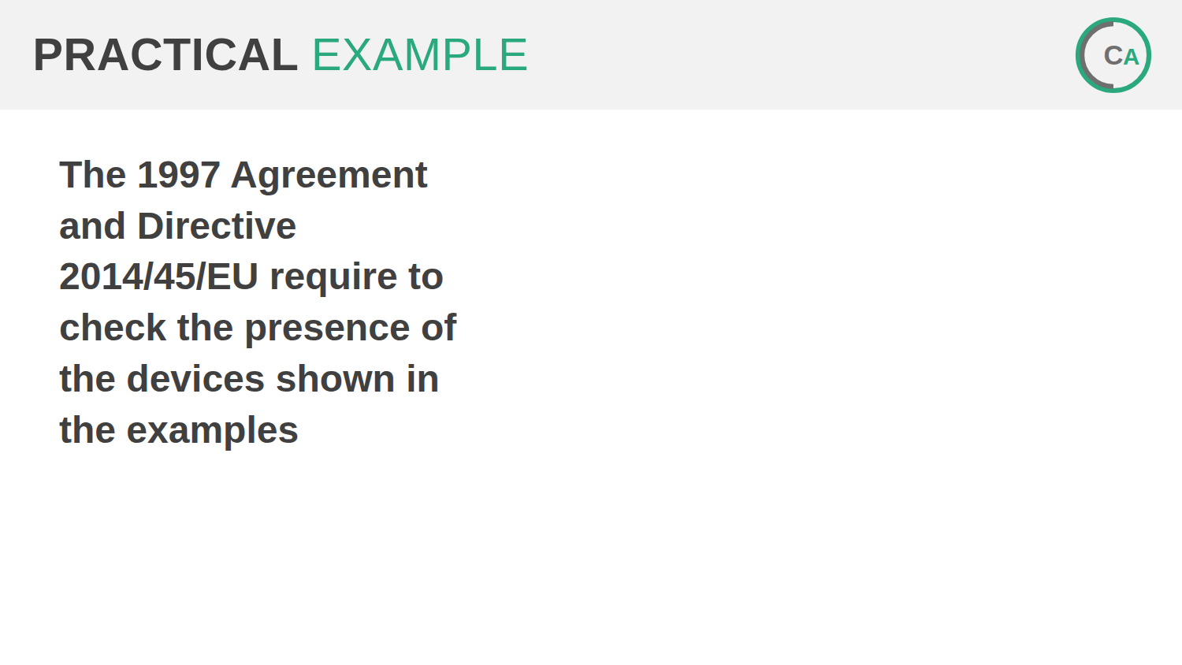PRACTICAL EXAMPLE
C C A
The 1997 Agreement and Directive 2014/45/EU require to check the presence of the devices shown in the examples